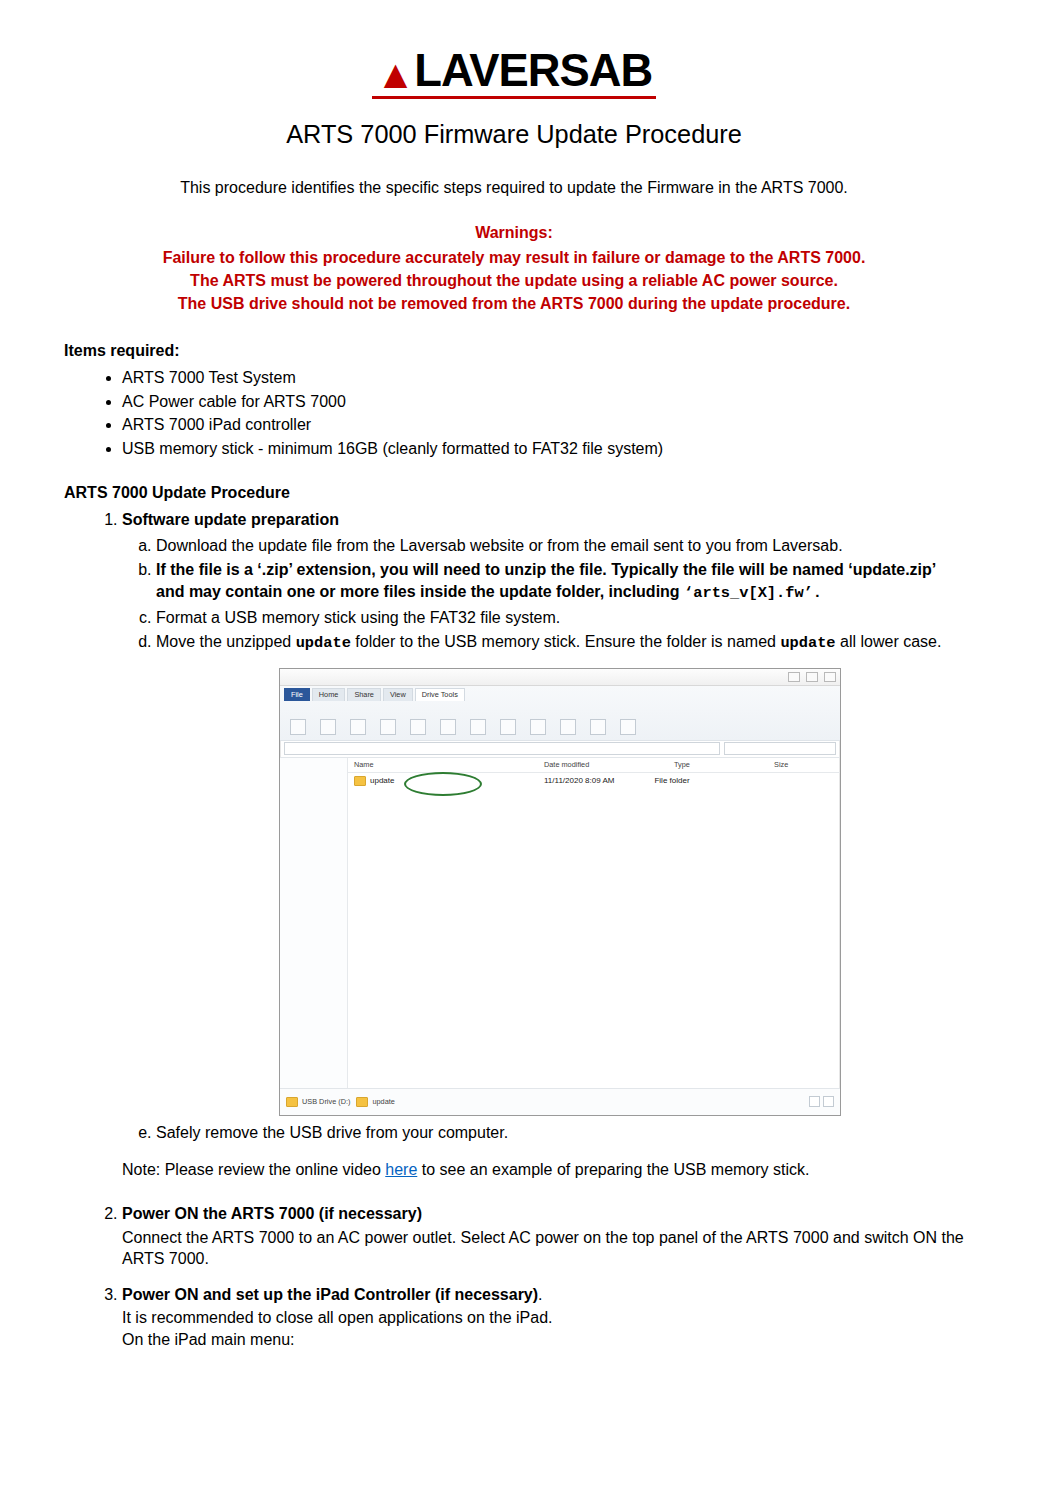▲LAVERSAB
ARTS 7000 Firmware Update Procedure
This procedure identifies the specific steps required to update the Firmware in the ARTS 7000.
Warnings:
Failure to follow this procedure accurately may result in failure or damage to the ARTS 7000.
The ARTS must be powered throughout the update using a reliable AC power source.
The USB drive should not be removed from the ARTS 7000 during the update procedure.
Items required:
ARTS 7000 Test System
AC Power cable for ARTS 7000
ARTS 7000 iPad controller
USB memory stick - minimum 16GB (cleanly formatted to FAT32 file system)
ARTS 7000 Update Procedure
Software update preparation
Download the update file from the Laversab website or from the email sent to you from Laversab.
If the file is a ‘.zip’ extension, you will need to unzip the file. Typically the file will be named ‘update.zip’ and may contain one or more files inside the update folder, including ‘arts_v[X].fw’.
Format a USB memory stick using the FAT32 file system.
Move the unzipped update folder to the USB memory stick. Ensure the folder is named update all lower case.
File
Home
Share
View
Drive Tools
Name
Date modified
Type
Size
update
11/11/2020 8:09 AM
File folder
USB Drive (D:)
update
Safely remove the USB drive from your computer.
Note: Please review the online video here to see an example of preparing the USB memory stick.
Power ON the ARTS 7000 (if necessary)
Connect the ARTS 7000 to an AC power outlet. Select AC power on the top panel of the ARTS 7000 and switch ON the ARTS 7000.
Power ON and set up the iPad Controller (if necessary).
It is recommended to close all open applications on the iPad.
On the iPad main menu: